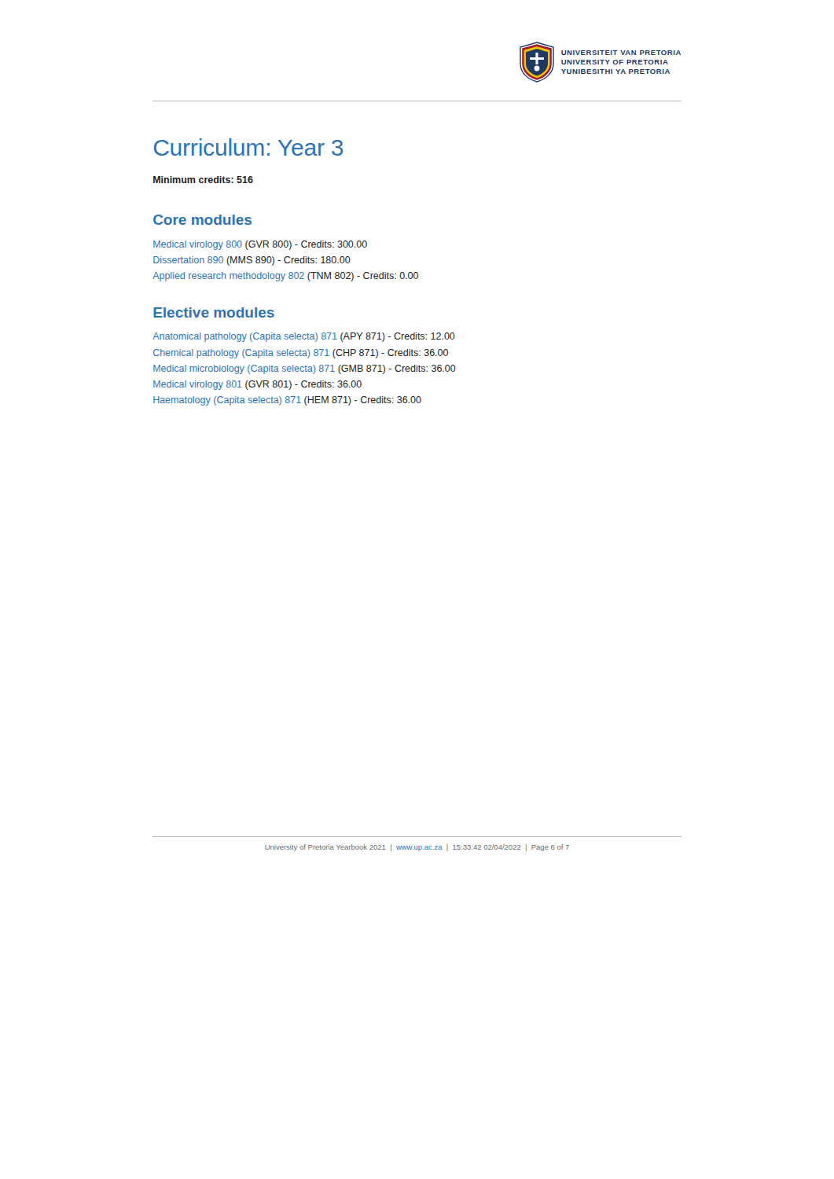Universiteit van Pretoria University of Pretoria Yunibesithi ya Pretoria
Curriculum: Year 3
Minimum credits: 516
Core modules
Medical virology 800 (GVR 800) - Credits: 300.00
Dissertation 890 (MMS 890) - Credits: 180.00
Applied research methodology 802 (TNM 802) - Credits: 0.00
Elective modules
Anatomical pathology (Capita selecta) 871 (APY 871) - Credits: 12.00
Chemical pathology (Capita selecta) 871 (CHP 871) - Credits: 36.00
Medical microbiology (Capita selecta) 871 (GMB 871) - Credits: 36.00
Medical virology 801 (GVR 801) - Credits: 36.00
Haematology (Capita selecta) 871 (HEM 871) - Credits: 36.00
University of Pretoria Yearbook 2021 | www.up.ac.za | 15:33:42 02/04/2022 | Page 6 of 7